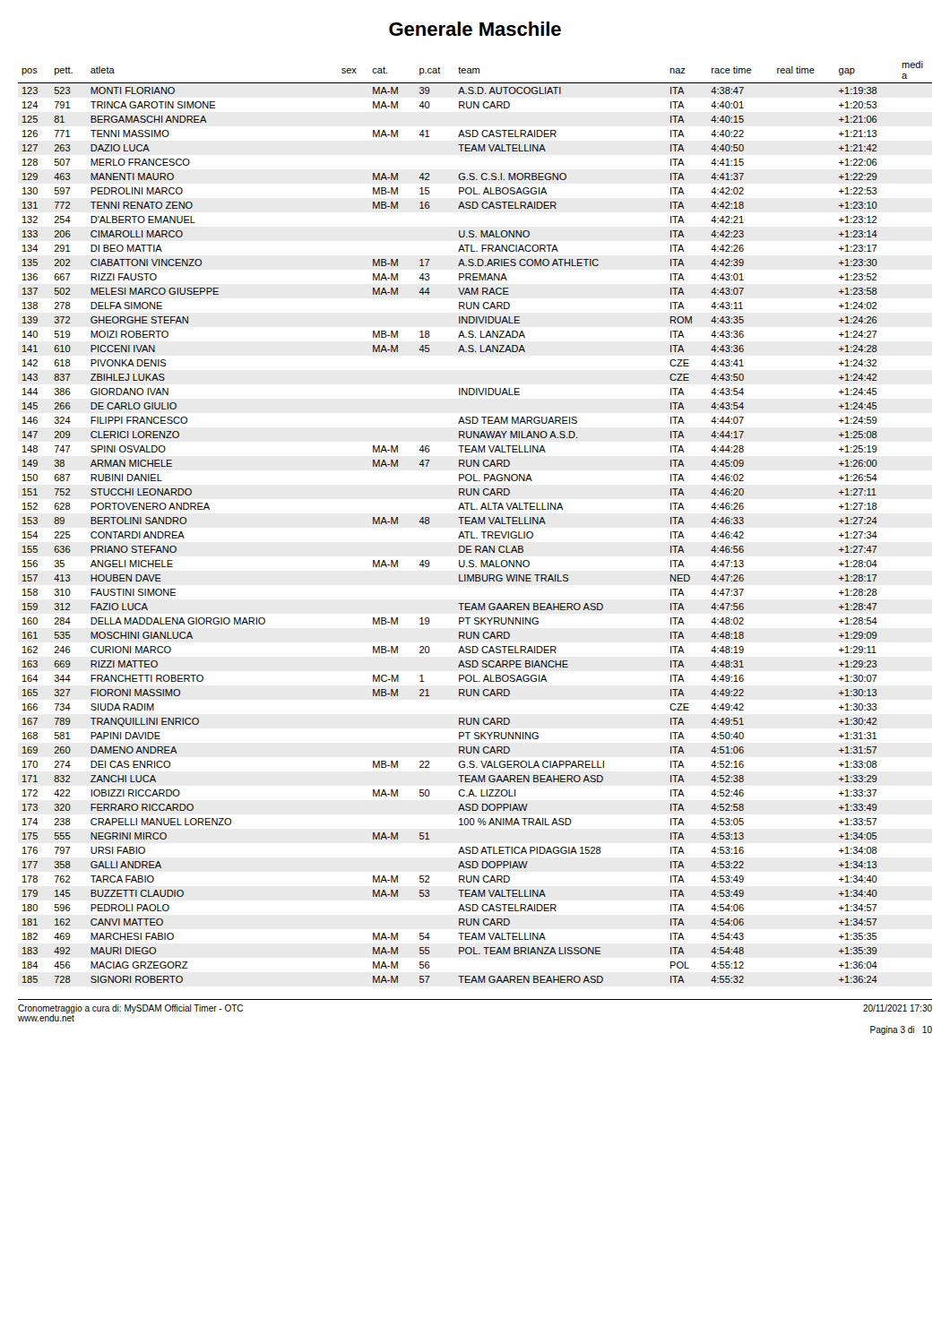Generale Maschile
| pos | pett. | atleta | sex | cat. | p.cat | team | naz | race time | real time | gap | medi a |
| --- | --- | --- | --- | --- | --- | --- | --- | --- | --- | --- | --- |
| 123 | 523 | MONTI FLORIANO | | MA-M | 39 | A.S.D. AUTOCOGLIATI | ITA | 4:38:47 | | +1:19:38 | |
| 124 | 791 | TRINCA GAROTIN SIMONE | | MA-M | 40 | RUN CARD | ITA | 4:40:01 | | +1:20:53 | |
| 125 | 81 | BERGAMASCHI ANDREA | | | | | ITA | 4:40:15 | | +1:21:06 | |
| 126 | 771 | TENNI MASSIMO | | MA-M | 41 | ASD CASTELRAIDER | ITA | 4:40:22 | | +1:21:13 | |
| 127 | 263 | DAZIO LUCA | | | | TEAM VALTELLINA | ITA | 4:40:50 | | +1:21:42 | |
| 128 | 507 | MERLO FRANCESCO | | | | | ITA | 4:41:15 | | +1:22:06 | |
| 129 | 463 | MANENTI MAURO | | MA-M | 42 | G.S. C.S.I. MORBEGNO | ITA | 4:41:37 | | +1:22:29 | |
| 130 | 597 | PEDROLINI MARCO | | MB-M | 15 | POL. ALBOSAGGIA | ITA | 4:42:02 | | +1:22:53 | |
| 131 | 772 | TENNI RENATO ZENO | | MB-M | 16 | ASD CASTELRAIDER | ITA | 4:42:18 | | +1:23:10 | |
| 132 | 254 | D'ALBERTO EMANUEL | | | | | ITA | 4:42:21 | | +1:23:12 | |
| 133 | 206 | CIMAROLLI MARCO | | | | U.S. MALONNO | ITA | 4:42:23 | | +1:23:14 | |
| 134 | 291 | DI BEO MATTIA | | | | ATL. FRANCIACORTA | ITA | 4:42:26 | | +1:23:17 | |
| 135 | 202 | CIABATTONI VINCENZO | | MB-M | 17 | A.S.D.ARIES COMO ATHLETIC | ITA | 4:42:39 | | +1:23:30 | |
| 136 | 667 | RIZZI FAUSTO | | MA-M | 43 | PREMANA | ITA | 4:43:01 | | +1:23:52 | |
| 137 | 502 | MELESI MARCO GIUSEPPE | | MA-M | 44 | VAM RACE | ITA | 4:43:07 | | +1:23:58 | |
| 138 | 278 | DELFA SIMONE | | | | RUN CARD | ITA | 4:43:11 | | +1:24:02 | |
| 139 | 372 | GHEORGHE STEFAN | | | | INDIVIDUALE | ROM | 4:43:35 | | +1:24:26 | |
| 140 | 519 | MOIZI ROBERTO | | MB-M | 18 | A.S. LANZADA | ITA | 4:43:36 | | +1:24:27 | |
| 141 | 610 | PICCENI IVAN | | MA-M | 45 | A.S. LANZADA | ITA | 4:43:36 | | +1:24:28 | |
| 142 | 618 | PIVONKA DENIS | | | | | CZE | 4:43:41 | | +1:24:32 | |
| 143 | 837 | ZBIHLEJ LUKAS | | | | | CZE | 4:43:50 | | +1:24:42 | |
| 144 | 386 | GIORDANO IVAN | | | | INDIVIDUALE | ITA | 4:43:54 | | +1:24:45 | |
| 145 | 266 | DE CARLO GIULIO | | | | | ITA | 4:43:54 | | +1:24:45 | |
| 146 | 324 | FILIPPI FRANCESCO | | | | ASD TEAM MARGUAREIS | ITA | 4:44:07 | | +1:24:59 | |
| 147 | 209 | CLERICI LORENZO | | | | RUNAWAY MILANO A.S.D. | ITA | 4:44:17 | | +1:25:08 | |
| 148 | 747 | SPINI OSVALDO | | MA-M | 46 | TEAM VALTELLINA | ITA | 4:44:28 | | +1:25:19 | |
| 149 | 38 | ARMAN MICHELE | | MA-M | 47 | RUN CARD | ITA | 4:45:09 | | +1:26:00 | |
| 150 | 687 | RUBINI DANIEL | | | | POL. PAGNONA | ITA | 4:46:02 | | +1:26:54 | |
| 151 | 752 | STUCCHI LEONARDO | | | | RUN CARD | ITA | 4:46:20 | | +1:27:11 | |
| 152 | 628 | PORTOVENERO ANDREA | | | | ATL. ALTA VALTELLINA | ITA | 4:46:26 | | +1:27:18 | |
| 153 | 89 | BERTOLINI SANDRO | | MA-M | 48 | TEAM VALTELLINA | ITA | 4:46:33 | | +1:27:24 | |
| 154 | 225 | CONTARDI ANDREA | | | | ATL. TREVIGLIO | ITA | 4:46:42 | | +1:27:34 | |
| 155 | 636 | PRIANO STEFANO | | | | DE RAN CLAB | ITA | 4:46:56 | | +1:27:47 | |
| 156 | 35 | ANGELI MICHELE | | MA-M | 49 | U.S. MALONNO | ITA | 4:47:13 | | +1:28:04 | |
| 157 | 413 | HOUBEN DAVE | | | | LIMBURG WINE TRAILS | NED | 4:47:26 | | +1:28:17 | |
| 158 | 310 | FAUSTINI SIMONE | | | | | ITA | 4:47:37 | | +1:28:28 | |
| 159 | 312 | FAZIO LUCA | | | | TEAM GAAREN BEAHERO ASD | ITA | 4:47:56 | | +1:28:47 | |
| 160 | 284 | DELLA MADDALENA GIORGIO MARIO | | MB-M | 19 | PT SKYRUNNING | ITA | 4:48:02 | | +1:28:54 | |
| 161 | 535 | MOSCHINI GIANLUCA | | | | RUN CARD | ITA | 4:48:18 | | +1:29:09 | |
| 162 | 246 | CURIONI MARCO | | MB-M | 20 | ASD CASTELRAIDER | ITA | 4:48:19 | | +1:29:11 | |
| 163 | 669 | RIZZI MATTEO | | | | ASD SCARPE BIANCHE | ITA | 4:48:31 | | +1:29:23 | |
| 164 | 344 | FRANCHETTI ROBERTO | | MC-M | 1 | POL. ALBOSAGGIA | ITA | 4:49:16 | | +1:30:07 | |
| 165 | 327 | FIORONI MASSIMO | | MB-M | 21 | RUN CARD | ITA | 4:49:22 | | +1:30:13 | |
| 166 | 734 | SIUDA RADIM | | | | | CZE | 4:49:42 | | +1:30:33 | |
| 167 | 789 | TRANQUILLINI ENRICO | | | | RUN CARD | ITA | 4:49:51 | | +1:30:42 | |
| 168 | 581 | PAPINI DAVIDE | | | | PT SKYRUNNING | ITA | 4:50:40 | | +1:31:31 | |
| 169 | 260 | DAMENO ANDREA | | | | RUN CARD | ITA | 4:51:06 | | +1:31:57 | |
| 170 | 274 | DEI CAS ENRICO | | MB-M | 22 | G.S. VALGEROLA CIAPPARELLI | ITA | 4:52:16 | | +1:33:08 | |
| 171 | 832 | ZANCHI LUCA | | | | TEAM GAAREN BEAHERO ASD | ITA | 4:52:38 | | +1:33:29 | |
| 172 | 422 | IOBIZZI RICCARDO | | MA-M | 50 | C.A. LIZZOLI | ITA | 4:52:46 | | +1:33:37 | |
| 173 | 320 | FERRARO RICCARDO | | | | ASD DOPPIAW | ITA | 4:52:58 | | +1:33:49 | |
| 174 | 238 | CRAPELLI MANUEL LORENZO | | | | 100 % ANIMA TRAIL ASD | ITA | 4:53:05 | | +1:33:57 | |
| 175 | 555 | NEGRINI MIRCO | | MA-M | 51 | | ITA | 4:53:13 | | +1:34:05 | |
| 176 | 797 | URSI FABIO | | | | ASD ATLETICA PIDAGGIA 1528 | ITA | 4:53:16 | | +1:34:08 | |
| 177 | 358 | GALLI ANDREA | | | | ASD DOPPIAW | ITA | 4:53:22 | | +1:34:13 | |
| 178 | 762 | TARCA FABIO | | MA-M | 52 | RUN CARD | ITA | 4:53:49 | | +1:34:40 | |
| 179 | 145 | BUZZETTI CLAUDIO | | MA-M | 53 | TEAM VALTELLINA | ITA | 4:53:49 | | +1:34:40 | |
| 180 | 596 | PEDROLI PAOLO | | | | ASD CASTELRAIDER | ITA | 4:54:06 | | +1:34:57 | |
| 181 | 162 | CANVI MATTEO | | | | RUN CARD | ITA | 4:54:06 | | +1:34:57 | |
| 182 | 469 | MARCHESI FABIO | | MA-M | 54 | TEAM VALTELLINA | ITA | 4:54:43 | | +1:35:35 | |
| 183 | 492 | MAURI DIEGO | | MA-M | 55 | POL. TEAM BRIANZA LISSONE | ITA | 4:54:48 | | +1:35:39 | |
| 184 | 456 | MACIAG GRZEGORZ | | MA-M | 56 | | POL | 4:55:12 | | +1:36:04 | |
| 185 | 728 | SIGNORI ROBERTO | | MA-M | 57 | TEAM GAAREN BEAHERO ASD | ITA | 4:55:32 | | +1:36:24 | |
Cronometraggio a cura di: MySDAM Official Timer - OTC
www.endu.net
20/11/2021 17:30
Pagina 3 di 10